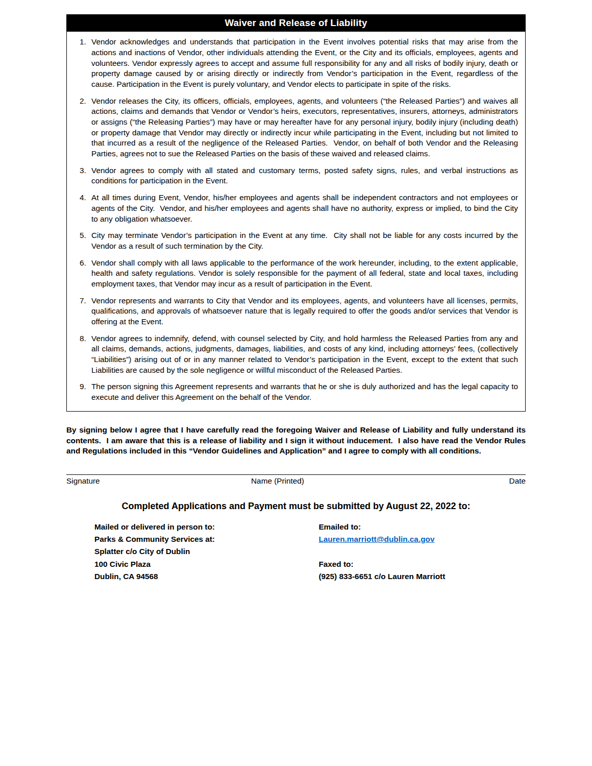Waiver and Release of Liability
Vendor acknowledges and understands that participation in the Event involves potential risks that may arise from the actions and inactions of Vendor, other individuals attending the Event, or the City and its officials, employees, agents and volunteers. Vendor expressly agrees to accept and assume full responsibility for any and all risks of bodily injury, death or property damage caused by or arising directly or indirectly from Vendor’s participation in the Event, regardless of the cause. Participation in the Event is purely voluntary, and Vendor elects to participate in spite of the risks.
Vendor releases the City, its officers, officials, employees, agents, and volunteers (“the Released Parties”) and waives all actions, claims and demands that Vendor or Vendor’s heirs, executors, representatives, insurers, attorneys, administrators or assigns (“the Releasing Parties”) may have or may hereafter have for any personal injury, bodily injury (including death) or property damage that Vendor may directly or indirectly incur while participating in the Event, including but not limited to that incurred as a result of the negligence of the Released Parties. Vendor, on behalf of both Vendor and the Releasing Parties, agrees not to sue the Released Parties on the basis of these waived and released claims.
Vendor agrees to comply with all stated and customary terms, posted safety signs, rules, and verbal instructions as conditions for participation in the Event.
At all times during Event, Vendor, his/her employees and agents shall be independent contractors and not employees or agents of the City. Vendor, and his/her employees and agents shall have no authority, express or implied, to bind the City to any obligation whatsoever.
City may terminate Vendor’s participation in the Event at any time. City shall not be liable for any costs incurred by the Vendor as a result of such termination by the City.
Vendor shall comply with all laws applicable to the performance of the work hereunder, including, to the extent applicable, health and safety regulations. Vendor is solely responsible for the payment of all federal, state and local taxes, including employment taxes, that Vendor may incur as a result of participation in the Event.
Vendor represents and warrants to City that Vendor and its employees, agents, and volunteers have all licenses, permits, qualifications, and approvals of whatsoever nature that is legally required to offer the goods and/or services that Vendor is offering at the Event.
Vendor agrees to indemnify, defend, with counsel selected by City, and hold harmless the Released Parties from any and all claims, demands, actions, judgments, damages, liabilities, and costs of any kind, including attorneys’ fees, (collectively “Liabilities”) arising out of or in any manner related to Vendor’s participation in the Event, except to the extent that such Liabilities are caused by the sole negligence or willful misconduct of the Released Parties.
The person signing this Agreement represents and warrants that he or she is duly authorized and has the legal capacity to execute and deliver this Agreement on the behalf of the Vendor.
By signing below I agree that I have carefully read the foregoing Waiver and Release of Liability and fully understand its contents. I am aware that this is a release of liability and I sign it without inducement. I also have read the Vendor Rules and Regulations included in this “Vendor Guidelines and Application” and I agree to comply with all conditions.
| Signature | Name (Printed) | Date |
Completed Applications and Payment must be submitted by August 22, 2022 to:
| Mailed or delivered in person to: | Emailed to: |
| Parks & Community Services at: | Lauren.marriott@dublin.ca.gov |
| Splatter c/o City of Dublin | |
| 100 Civic Plaza | Faxed to: |
| Dublin, CA 94568 | (925) 833-6651 c/o Lauren Marriott |